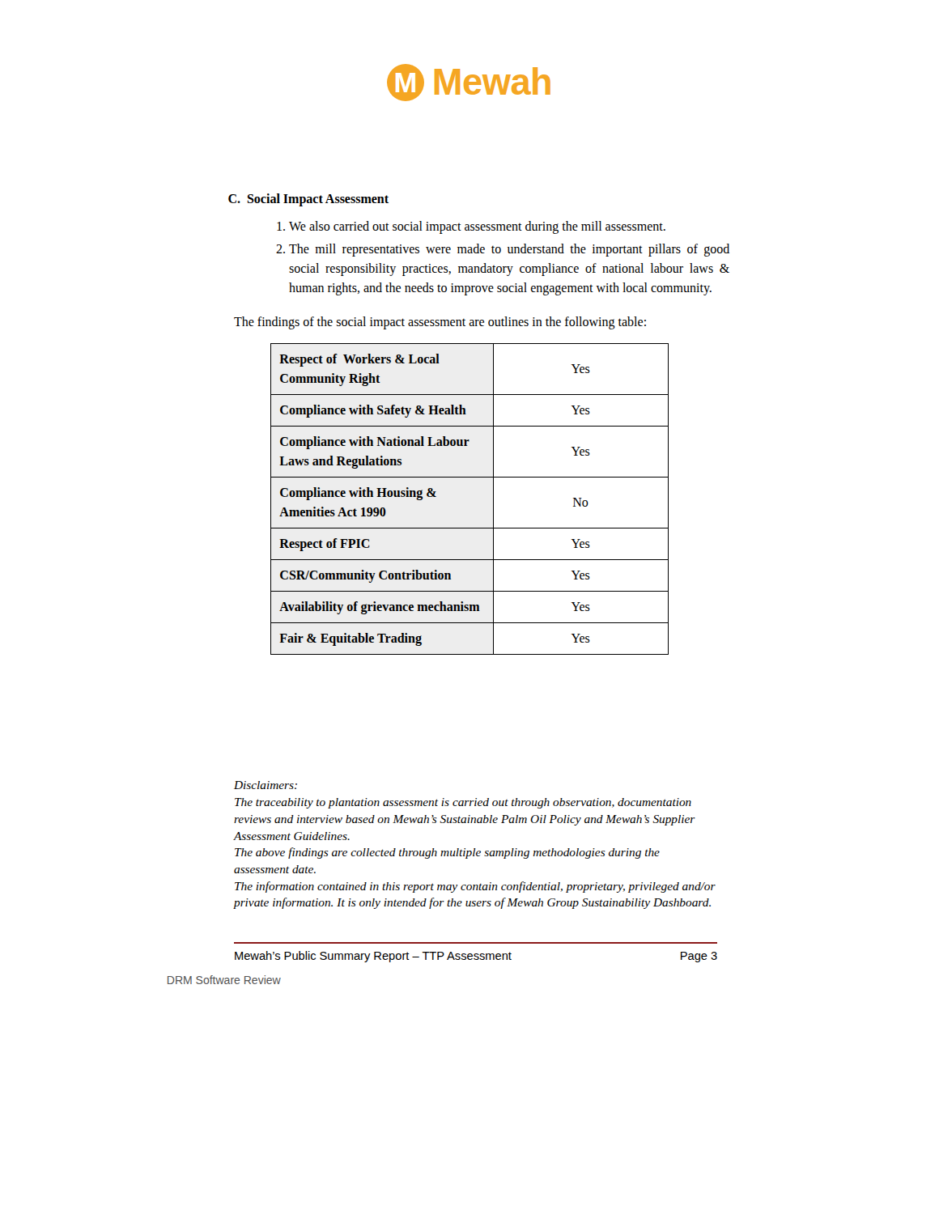MMewah
C. Social Impact Assessment
We also carried out social impact assessment during the mill assessment.
The mill representatives were made to understand the important pillars of good social responsibility practices, mandatory compliance of national labour laws & human rights, and the needs to improve social engagement with local community.
The findings of the social impact assessment are outlines in the following table:
| Respect of Workers & Local Community Right | Yes |
| Compliance with Safety & Health | Yes |
| Compliance with National Labour Laws and Regulations | Yes |
| Compliance with Housing & Amenities Act 1990 | No |
| Respect of FPIC | Yes |
| CSR/Community Contribution | Yes |
| Availability of grievance mechanism | Yes |
| Fair & Equitable Trading | Yes |
Disclaimers:
The traceability to plantation assessment is carried out through observation, documentation reviews and interview based on Mewah’s Sustainable Palm Oil Policy and Mewah’s Supplier Assessment Guidelines.
The above findings are collected through multiple sampling methodologies during the assessment date.
The information contained in this report may contain confidential, proprietary, privileged and/or private information. It is only intended for the users of Mewah Group Sustainability Dashboard.
Mewah’s Public Summary Report – TTP Assessment Page 3
DRM Software Review